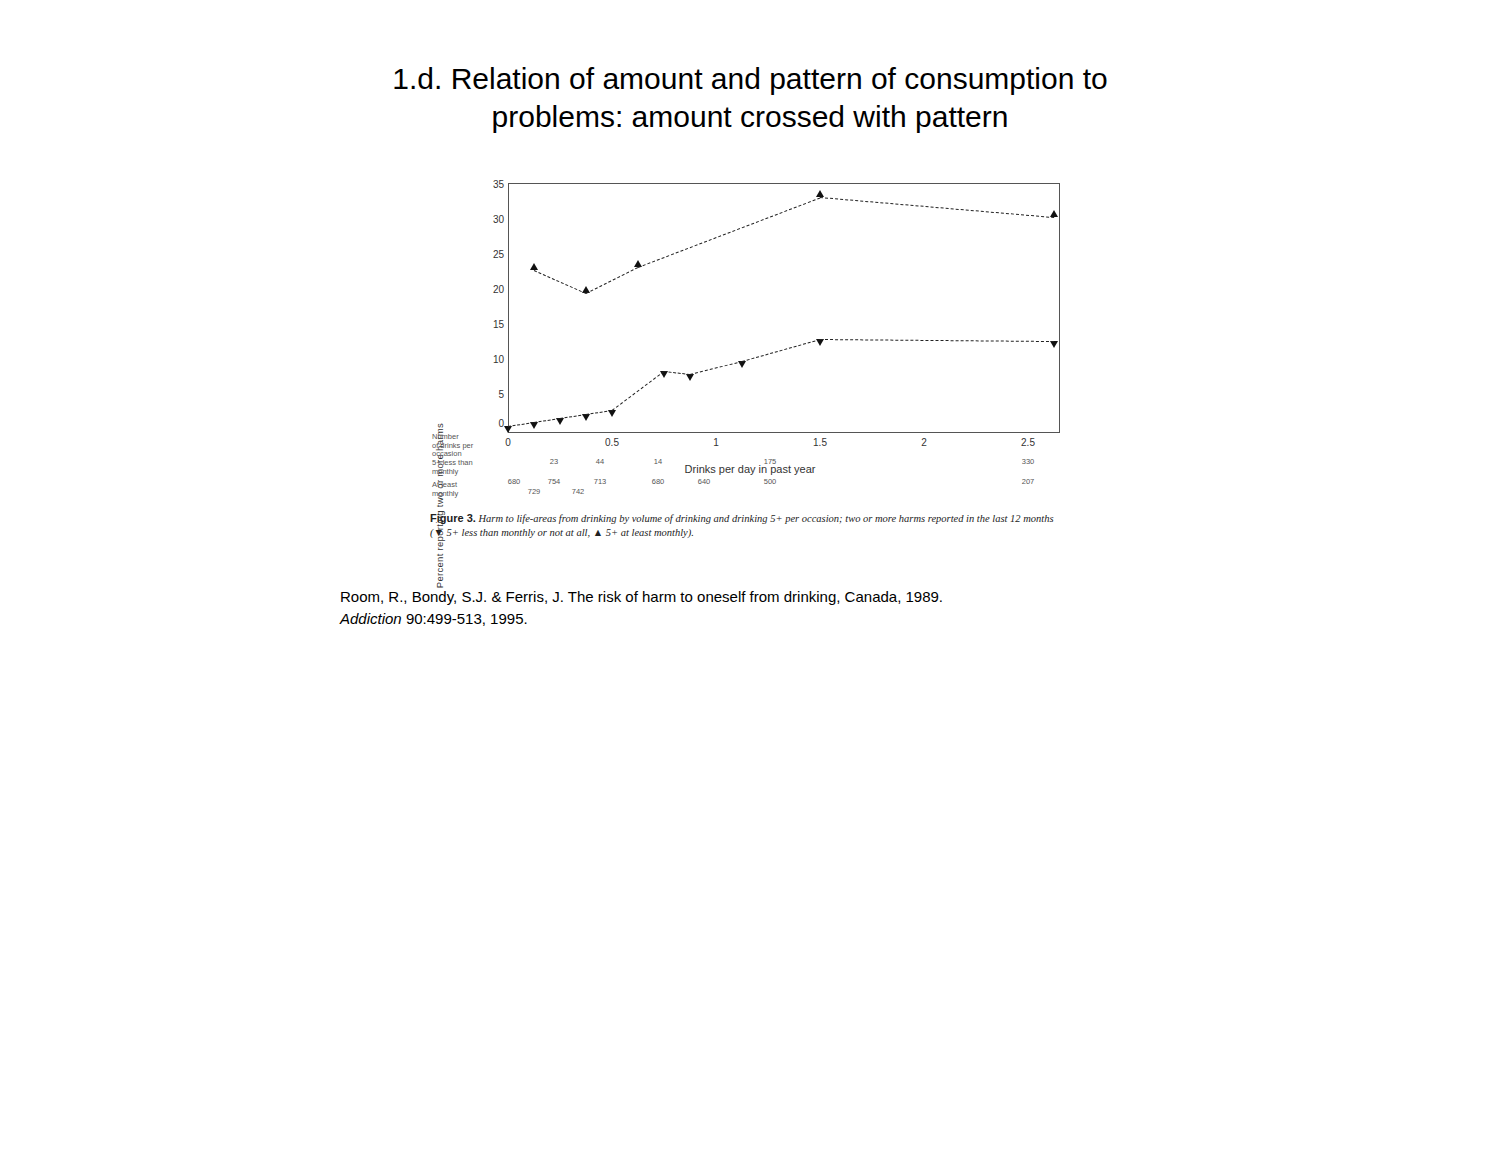1.d. Relation of amount and pattern of consumption to
problems: amount crossed with pattern
Percent reporting two or more harms
35
30
25
20
15
10
5
0
0
0.5
1
1.5
2
2.5
Drinks per day in past year
Number
of drinks per
occasion
5+ less than
monthly
At least
monthly
23
44
14
175
330
680
754
713
680
640
500
207
729
742
Figure 3. Harm to life-areas from drinking by volume of drinking and drinking 5+ per occasion; two or more harms reported in the last 12 months (▼ 5+ less than monthly or not at all, ▲ 5+ at least monthly).
Room, R., Bondy, S.J. & Ferris, J. The risk of harm to oneself from drinking, Canada, 1989.
Addiction 90:499-513, 1995.